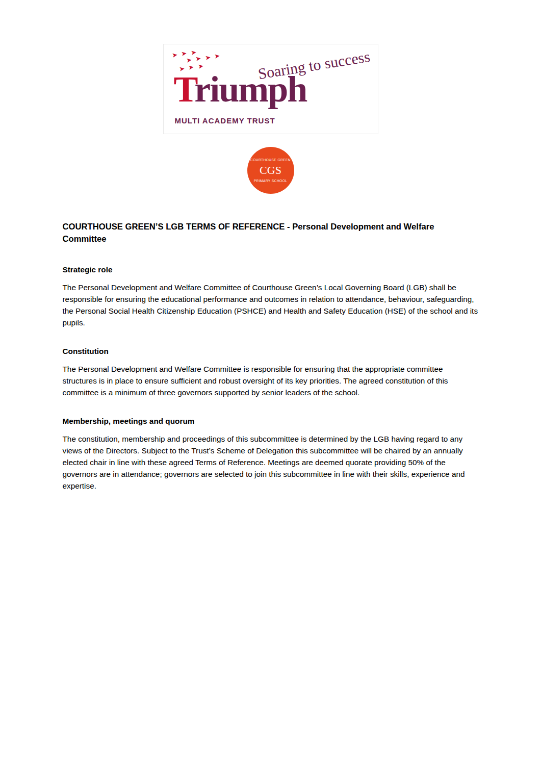➤ ➤ ➤
➤ ➤ ➤ ➤
➤ ➤ ➤
Soaring to success
Triumph
MULTI ACADEMY TRUST
Courthouse Green CGS Primary School
COURTHOUSE GREEN’S LGB TERMS OF REFERENCE - Personal Development and Welfare Committee
Strategic role
The Personal Development and Welfare Committee of Courthouse Green’s Local Governing Board (LGB) shall be responsible for ensuring the educational performance and outcomes in relation to attendance, behaviour, safeguarding, the Personal Social Health Citizenship Education (PSHCE) and Health and Safety Education (HSE) of the school and its pupils.
Constitution
The Personal Development and Welfare Committee is responsible for ensuring that the appropriate committee structures is in place to ensure sufficient and robust oversight of its key priorities. The agreed constitution of this committee is a minimum of three governors supported by senior leaders of the school.
Membership, meetings and quorum
The constitution, membership and proceedings of this subcommittee is determined by the LGB having regard to any views of the Directors. Subject to the Trust’s Scheme of Delegation this subcommittee will be chaired by an annually elected chair in line with these agreed Terms of Reference. Meetings are deemed quorate providing 50% of the governors are in attendance; governors are selected to join this subcommittee in line with their skills, experience and expertise.